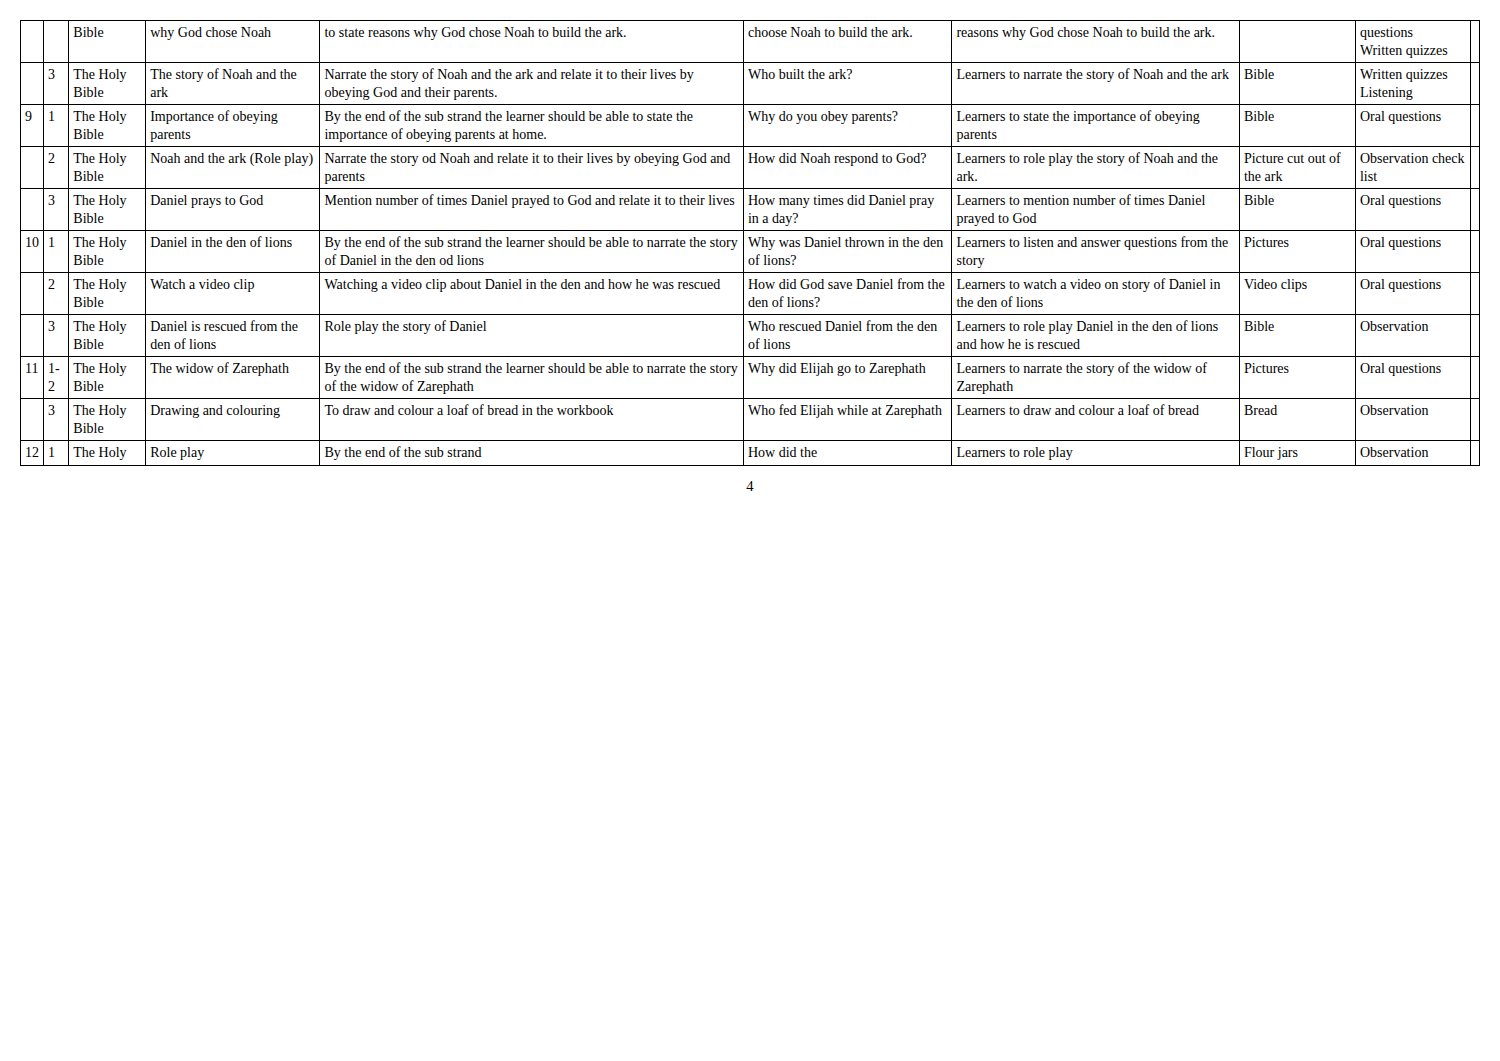| | | Bible | why God chose Noah | to state reasons why God chose Noah to build the ark. | choose Noah to build the ark. | reasons why God chose Noah to build the ark. | | questions Written quizzes | |
| | 3 | The Holy Bible | The story of Noah and the ark | Narrate the story of Noah and the ark and relate it to their lives by obeying God and their parents. | Who built the ark? | Learners to narrate the story of Noah and the ark | Bible | Written quizzes Listening | |
| 9 | 1 | The Holy Bible | Importance of obeying parents | By the end of the sub strand the learner should be able to state the importance of obeying parents at home. | Why do you obey parents? | Learners to state the importance of obeying parents | Bible | Oral questions | |
| | 2 | The Holy Bible | Noah and the ark (Role play) | Narrate the story od Noah and relate it to their lives by obeying God and parents | How did Noah respond to God? | Learners to role play the story of Noah and the ark. | Picture cut out of the ark | Observation check list | |
| | 3 | The Holy Bible | Daniel prays to God | Mention number of times Daniel prayed to God and relate it to their lives | How many times did Daniel pray in a day? | Learners to mention number of times Daniel prayed to God | Bible | Oral questions | |
| 10 | 1 | The Holy Bible | Daniel in the den of lions | By the end of the sub strand the learner should be able to narrate the story of Daniel in the den od lions | Why was Daniel thrown in the den of lions? | Learners to listen and answer questions from the story | Pictures | Oral questions | |
| | 2 | The Holy Bible | Watch a video clip | Watching a video clip about Daniel in the den and how he was rescued | How did God save Daniel from the den of lions? | Learners to watch a video on story of Daniel in the den of lions | Video clips | Oral questions | |
| | 3 | The Holy Bible | Daniel is rescued from the den of lions | Role play the story of Daniel | Who rescued Daniel from the den of lions | Learners to role play Daniel in the den of lions and how he is rescued | Bible | Observation | |
| 11 | 1-2 | The Holy Bible | The widow of Zarephath | By the end of the sub strand the learner should be able to narrate the story of the widow of Zarephath | Why did Elijah go to Zarephath | Learners to narrate the story of the widow of Zarephath | Pictures | Oral questions | |
| | 3 | The Holy Bible | Drawing and colouring | To draw and colour a loaf of bread in the workbook | Who fed Elijah while at Zarephath | Learners to draw and colour a loaf of bread | Bread | Observation | |
| 12 | 1 | The Holy | Role play | By the end of the sub strand | How did the | Learners to role play | Flour jars | Observation | |
4